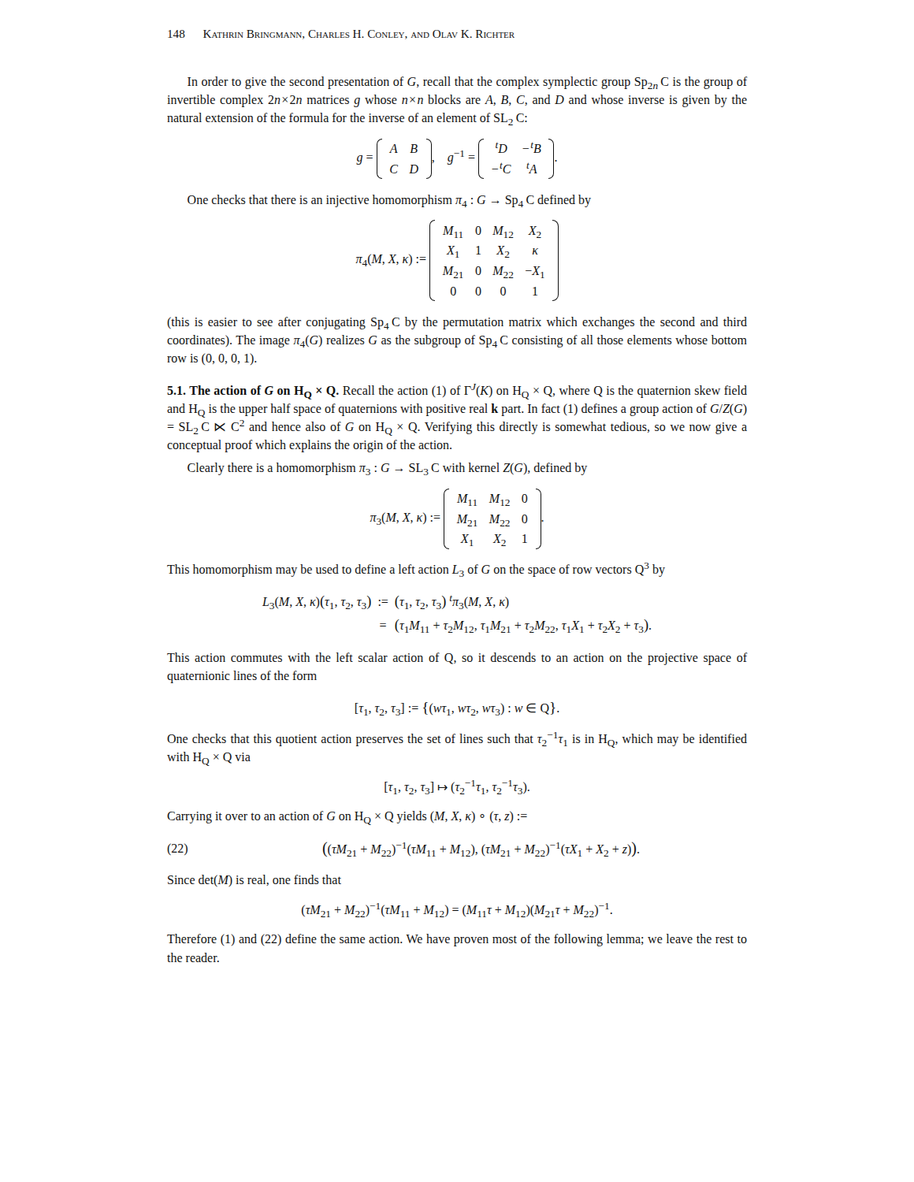148 Kathrin Bringmann, Charles H. Conley, and Olav K. Richter
In order to give the second presentation of G, recall that the complex symplectic group Sp2n C is the group of invertible complex 2n × 2n matrices g whose n × n blocks are A, B, C, and D and whose inverse is given by the natural extension of the formula for the inverse of an element of SL2 C:
g =
| A | B |
| C | D |
, g−1 =
| t D | − t B |
| − t C | t A |
.
One checks that there is an injective homomorphism π4 : G → Sp4 C defined by
π4(M, X, κ) :=
| M 11 | 0 | M 12 | X 2 |
| X 1 | 1 | X 2 | κ |
| M 21 | 0 | M 22 | − X 1 |
| 0 | 0 | 0 | 1 |
(this is easier to see after conjugating Sp4 C by the permutation matrix which exchanges the second and third coordinates). The image π4(G) realizes G as the subgroup of Sp4 C consisting of all those elements whose bottom row is (0, 0, 0, 1).
5.1. The action of G on HQ × Q. Recall the action (1) of ΓJ(K) on HQ × Q, where Q is the quaternion skew field and HQ is the upper half space of quaternions with positive real k part. In fact (1) defines a group action of G/Z(G) = SL2 C ⋉ C2 and hence also of G on HQ × Q. Verifying this directly is somewhat tedious, so we now give a conceptual proof which explains the origin of the action.
Clearly there is a homomorphism π3 : G → SL3 C with kernel Z(G), defined by
π3(M, X, κ) :=
| M 11 | M 12 | 0 |
| M 21 | M 22 | 0 |
| X 1 | X 2 | 1 |
.
This homomorphism may be used to define a left action L3 of G on the space of row vectors Q3 by
| L 3 ( M , X , κ ) ( τ 1 , τ 2 , τ 3 ) | := | ( τ 1 , τ 2 , τ 3 ) t π 3 ( M , X , κ ) |
| | = | ( τ 1 M 11 + τ 2 M 12 , τ 1 M 21 + τ 2 M 22 , τ 1 X 1 + τ 2 X 2 + τ 3 ) . |
This action commutes with the left scalar action of Q, so it descends to an action on the projective space of quaternionic lines of the form
[τ1, τ2, τ3] := {(wτ1, wτ2, wτ3) : w ∈ Q}.
One checks that this quotient action preserves the set of lines such that τ2−1τ1 is in HQ, which may be identified with HQ × Q via
[τ1, τ2, τ3] ↦ (τ2−1τ1, τ2−1τ3).
Carrying it over to an action of G on HQ × Q yields (M, X, κ) ∘ (τ, z) :=
(22) ((τM21 + M22)−1(τM11 + M12), (τM21 + M22)−1(τX1 + X2 + z)).
Since det(M) is real, one finds that
(τM21 + M22)−1(τM11 + M12) = (M11τ + M12)(M21τ + M22)−1.
Therefore (1) and (22) define the same action. We have proven most of the following lemma; we leave the rest to the reader.